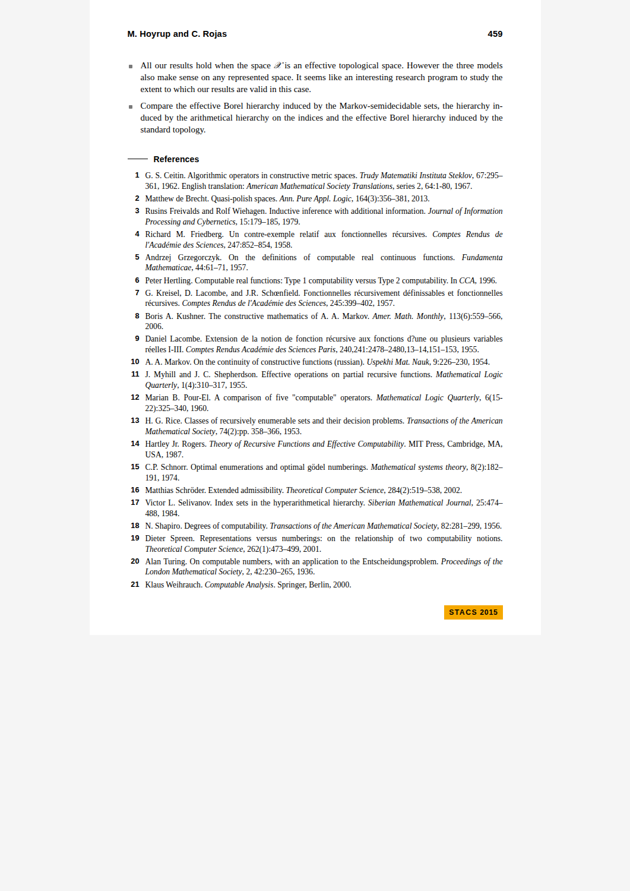M. Hoyrup and C. Rojas 459
All our results hold when the space 𝒳 is an effective topological space. However the three models also make sense on any represented space. It seems like an interesting research program to study the extent to which our results are valid in this case.
Compare the effective Borel hierarchy induced by the Markov-semidecidable sets, the hierarchy induced by the arithmetical hierarchy on the indices and the effective Borel hierarchy induced by the standard topology.
References
G. S. Ceitin. Algorithmic operators in constructive metric spaces. Trudy Matematiki Instituta Steklov, 67:295–361, 1962. English translation: American Mathematical Society Translations, series 2, 64:1-80, 1967.
Matthew de Brecht. Quasi-polish spaces. Ann. Pure Appl. Logic, 164(3):356–381, 2013.
Rusins Freivalds and Rolf Wiehagen. Inductive inference with additional information. Journal of Information Processing and Cybernetics, 15:179–185, 1979.
Richard M. Friedberg. Un contre-exemple relatif aux fonctionnelles récursives. Comptes Rendus de l'Académie des Sciences, 247:852–854, 1958.
Andrzej Grzegorczyk. On the definitions of computable real continuous functions. Fundamenta Mathematicae, 44:61–71, 1957.
Peter Hertling. Computable real functions: Type 1 computability versus Type 2 computability. In CCA, 1996.
G. Kreisel, D. Lacombe, and J.R. Schœnfield. Fonctionnelles récursivement définissables et fonctionnelles récursives. Comptes Rendus de l'Académie des Sciences, 245:399–402, 1957.
Boris A. Kushner. The constructive mathematics of A. A. Markov. Amer. Math. Monthly, 113(6):559–566, 2006.
Daniel Lacombe. Extension de la notion de fonction récursive aux fonctions d?une ou plusieurs variables réelles I-III. Comptes Rendus Académie des Sciences Paris, 240,241:2478–2480,13–14,151–153, 1955.
A. A. Markov. On the continuity of constructive functions (russian). Uspekhi Mat. Nauk, 9:226–230, 1954.
J. Myhill and J. C. Shepherdson. Effective operations on partial recursive functions. Mathematical Logic Quarterly, 1(4):310–317, 1955.
Marian B. Pour-El. A comparison of five "computable" operators. Mathematical Logic Quarterly, 6(15-22):325–340, 1960.
H. G. Rice. Classes of recursively enumerable sets and their decision problems. Transactions of the American Mathematical Society, 74(2):pp. 358–366, 1953.
Hartley Jr. Rogers. Theory of Recursive Functions and Effective Computability. MIT Press, Cambridge, MA, USA, 1987.
C.P. Schnorr. Optimal enumerations and optimal gödel numberings. Mathematical systems theory, 8(2):182–191, 1974.
Matthias Schröder. Extended admissibility. Theoretical Computer Science, 284(2):519–538, 2002.
Victor L. Selivanov. Index sets in the hyperarithmetical hierarchy. Siberian Mathematical Journal, 25:474–488, 1984.
N. Shapiro. Degrees of computability. Transactions of the American Mathematical Society, 82:281–299, 1956.
Dieter Spreen. Representations versus numberings: on the relationship of two computability notions. Theoretical Computer Science, 262(1):473–499, 2001.
Alan Turing. On computable numbers, with an application to the Entscheidungsproblem. Proceedings of the London Mathematical Society, 2, 42:230–265, 1936.
Klaus Weihrauch. Computable Analysis. Springer, Berlin, 2000.
STACS 2015